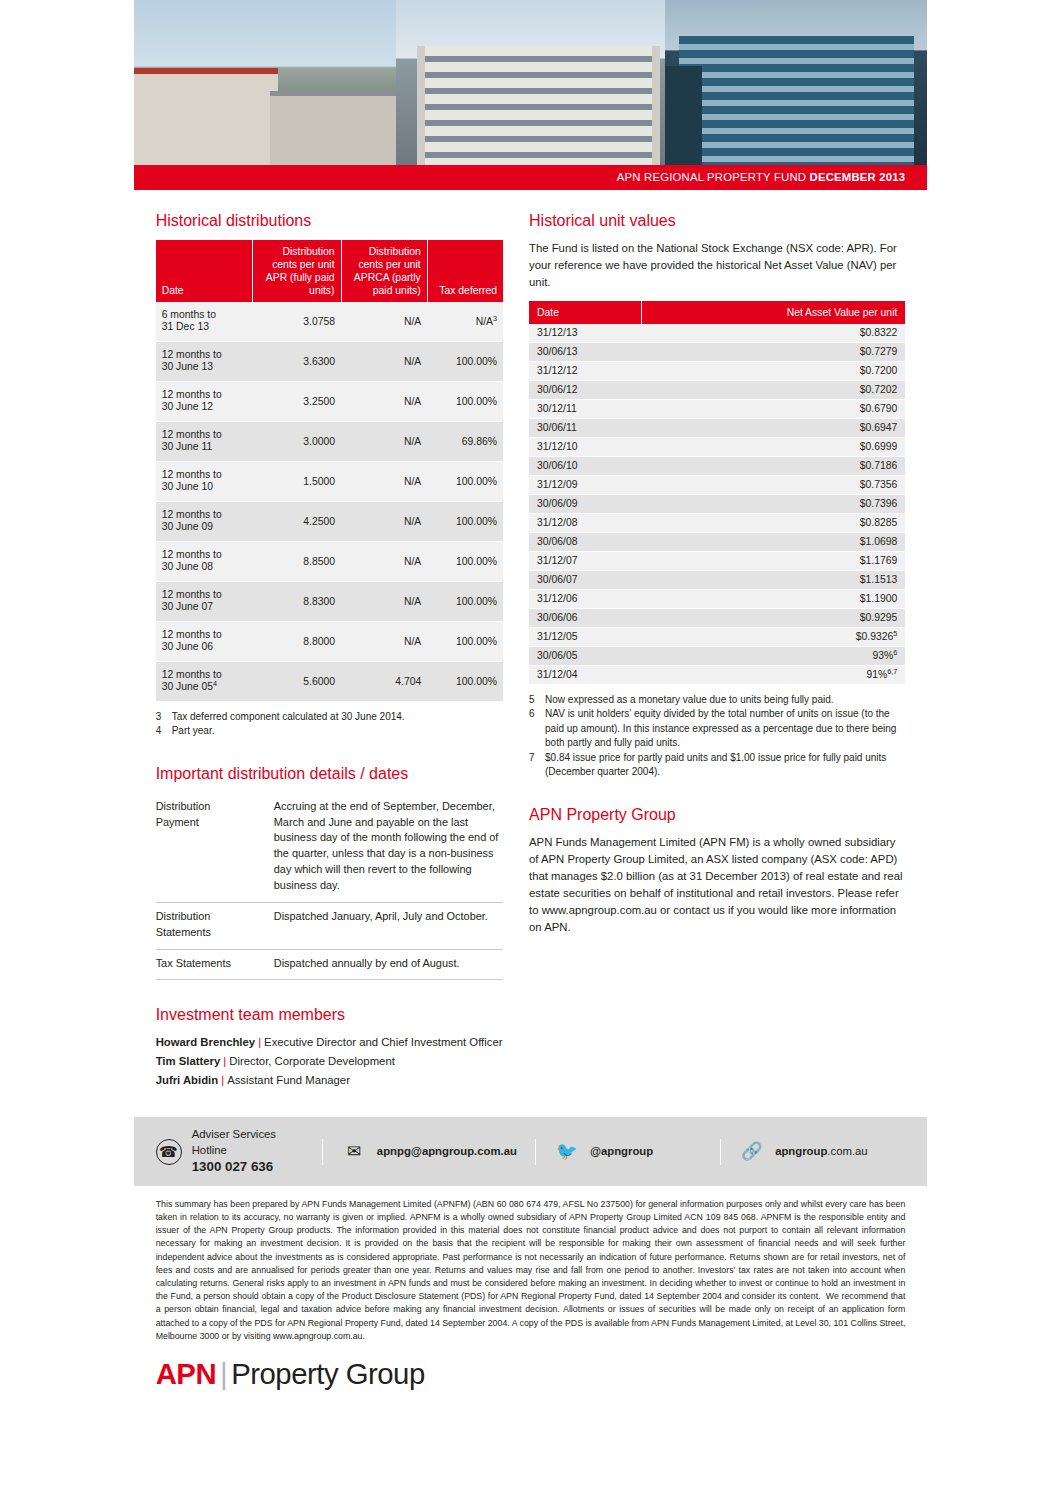APN REGIONAL PROPERTY FUND DECEMBER 2013
Historical distributions
| Date | Distribution cents per unit APR (fully paid units) | Distribution cents per unit APRCA (partly paid units) | Tax deferred |
| --- | --- | --- | --- |
| 6 months to 31 Dec 13 | 3.0758 | N/A | N/A 3 |
| 12 months to 30 June 13 | 3.6300 | N/A | 100.00% |
| 12 months to 30 June 12 | 3.2500 | N/A | 100.00% |
| 12 months to 30 June 11 | 3.0000 | N/A | 69.86% |
| 12 months to 30 June 10 | 1.5000 | N/A | 100.00% |
| 12 months to 30 June 09 | 4.2500 | N/A | 100.00% |
| 12 months to 30 June 08 | 8.8500 | N/A | 100.00% |
| 12 months to 30 June 07 | 8.8300 | N/A | 100.00% |
| 12 months to 30 June 06 | 8.8000 | N/A | 100.00% |
| 12 months to 30 June 05 4 | 5.6000 | 4.704 | 100.00% |
3 Tax deferred component calculated at 30 June 2014.
4 Part year.
Important distribution details / dates
Distribution
Payment
Accruing at the end of September, December, March and June and payable on the last business day of the month following the end of the quarter, unless that day is a non-business day which will then revert to the following business day.
Distribution
Statements
Dispatched January, April, July and October.
Tax Statements
Dispatched annually by end of August.
Investment team members
Howard Brenchley|Executive Director and Chief Investment Officer
Tim Slattery|Director, Corporate Development
Jufri Abidin|Assistant Fund Manager
Historical unit values
The Fund is listed on the National Stock Exchange (NSX code: APR). For your reference we have provided the historical Net Asset Value (NAV) per unit.
| Date | Net Asset Value per unit |
| --- | --- |
| 31/12/13 | $0.8322 |
| 30/06/13 | $0.7279 |
| 31/12/12 | $0.7200 |
| 30/06/12 | $0.7202 |
| 30/12/11 | $0.6790 |
| 30/06/11 | $0.6947 |
| 31/12/10 | $0.6999 |
| 30/06/10 | $0.7186 |
| 31/12/09 | $0.7356 |
| 30/06/09 | $0.7396 |
| 31/12/08 | $0.8285 |
| 30/06/08 | $1.0698 |
| 31/12/07 | $1.1769 |
| 30/06/07 | $1.1513 |
| 31/12/06 | $1.1900 |
| 30/06/06 | $0.9295 |
| 31/12/05 | $0.9326 5 |
| 30/06/05 | 93% 6 |
| 31/12/04 | 91% 6,7 |
5 Now expressed as a monetary value due to units being fully paid.
6 NAV is unit holders’ equity divided by the total number of units on issue (to the paid up amount). In this instance expressed as a percentage due to there being both partly and fully paid units.
7$0.84 issue price for partly paid units and $1.00 issue price for fully paid units (December quarter 2004).
APN Property Group
APN Funds Management Limited (APN FM) is a wholly owned subsidiary of APN Property Group Limited, an ASX listed company (ASX code: APD) that manages $2.0 billion (as at 31 December 2013) of real estate and real estate securities on behalf of institutional and retail investors. Please refer to www.apngroup.com.au or contact us if you would like more information on APN.
☎
Adviser Services Hotline
1300 027 636
✉
apnpg@apngroup.com.au
🐦
@apngroup
🔗
apngroup.com.au
This summary has been prepared by APN Funds Management Limited (APNFM) (ABN 60 080 674 479, AFSL No 237500) for general information purposes only and whilst every care has been taken in relation to its accuracy, no warranty is given or implied. APNFM is a wholly owned subsidiary of APN Property Group Limited ACN 109 845 068. APNFM is the responsible entity and issuer of the APN Property Group products. The information provided in this material does not constitute financial product advice and does not purport to contain all relevant information necessary for making an investment decision. It is provided on the basis that the recipient will be responsible for making their own assessment of financial needs and will seek further independent advice about the investments as is considered appropriate. Past performance is not necessarily an indication of future performance. Returns shown are for retail investors, net of fees and costs and are annualised for periods greater than one year. Returns and values may rise and fall from one period to another. Investors’ tax rates are not taken into account when calculating returns. General risks apply to an investment in APN funds and must be considered before making an investment. In deciding whether to invest or continue to hold an investment in the Fund, a person should obtain a copy of the Product Disclosure Statement (PDS) for APN Regional Property Fund, dated 14 September 2004 and consider its content. We recommend that a person obtain financial, legal and taxation advice before making any financial investment decision. Allotments or issues of securities will be made only on receipt of an application form attached to a copy of the PDS for APN Regional Property Fund, dated 14 September 2004. A copy of the PDS is available from APN Funds Management Limited, at Level 30, 101 Collins Street, Melbourne 3000 or by visiting www.apngroup.com.au.
APN|Property Group